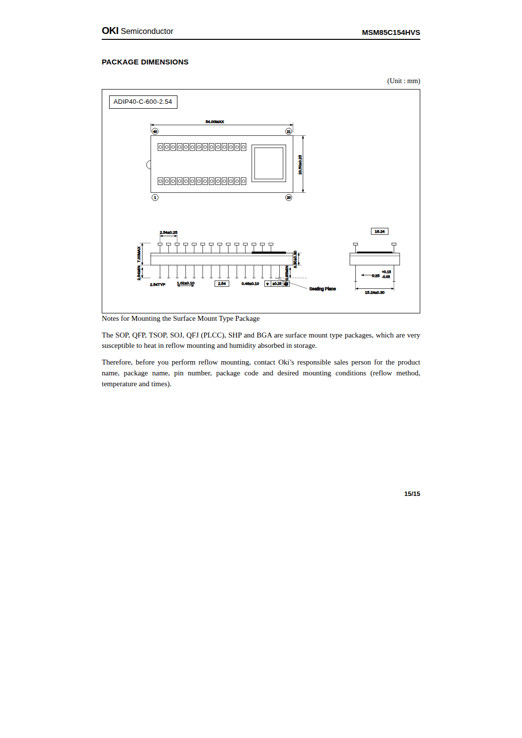OKI Semiconductor
MSM85C154HVS
PACKAGE DIMENSIONS
(Unit : mm)
ADIP40-C-600-2.54
54.00MAX 40 21 1 20 20.50±0.25 2.54±0.25 7.00MAX 2.54MIN 2.54TYP 1.02±0.10 2.54 0.46±0.10 ⌖ ±0.25 Ⓜ 3.30±0.30 0.85MIN Seating Plane 16.24 +0.15 0.25 -0.05 15.24±0.30
Notes for Mounting the Surface Mount Type Package
The SOP, QFP, TSOP, SOJ, QFJ (PLCC), SHP and BGA are surface mount type packages, which are very susceptible to heat in reflow mounting and humidity absorbed in storage.
Therefore, before you perform reflow mounting, contact Oki’s responsible sales person for the product name, package name, pin number, package code and desired mounting conditions (reflow method, temperature and times).
15/15